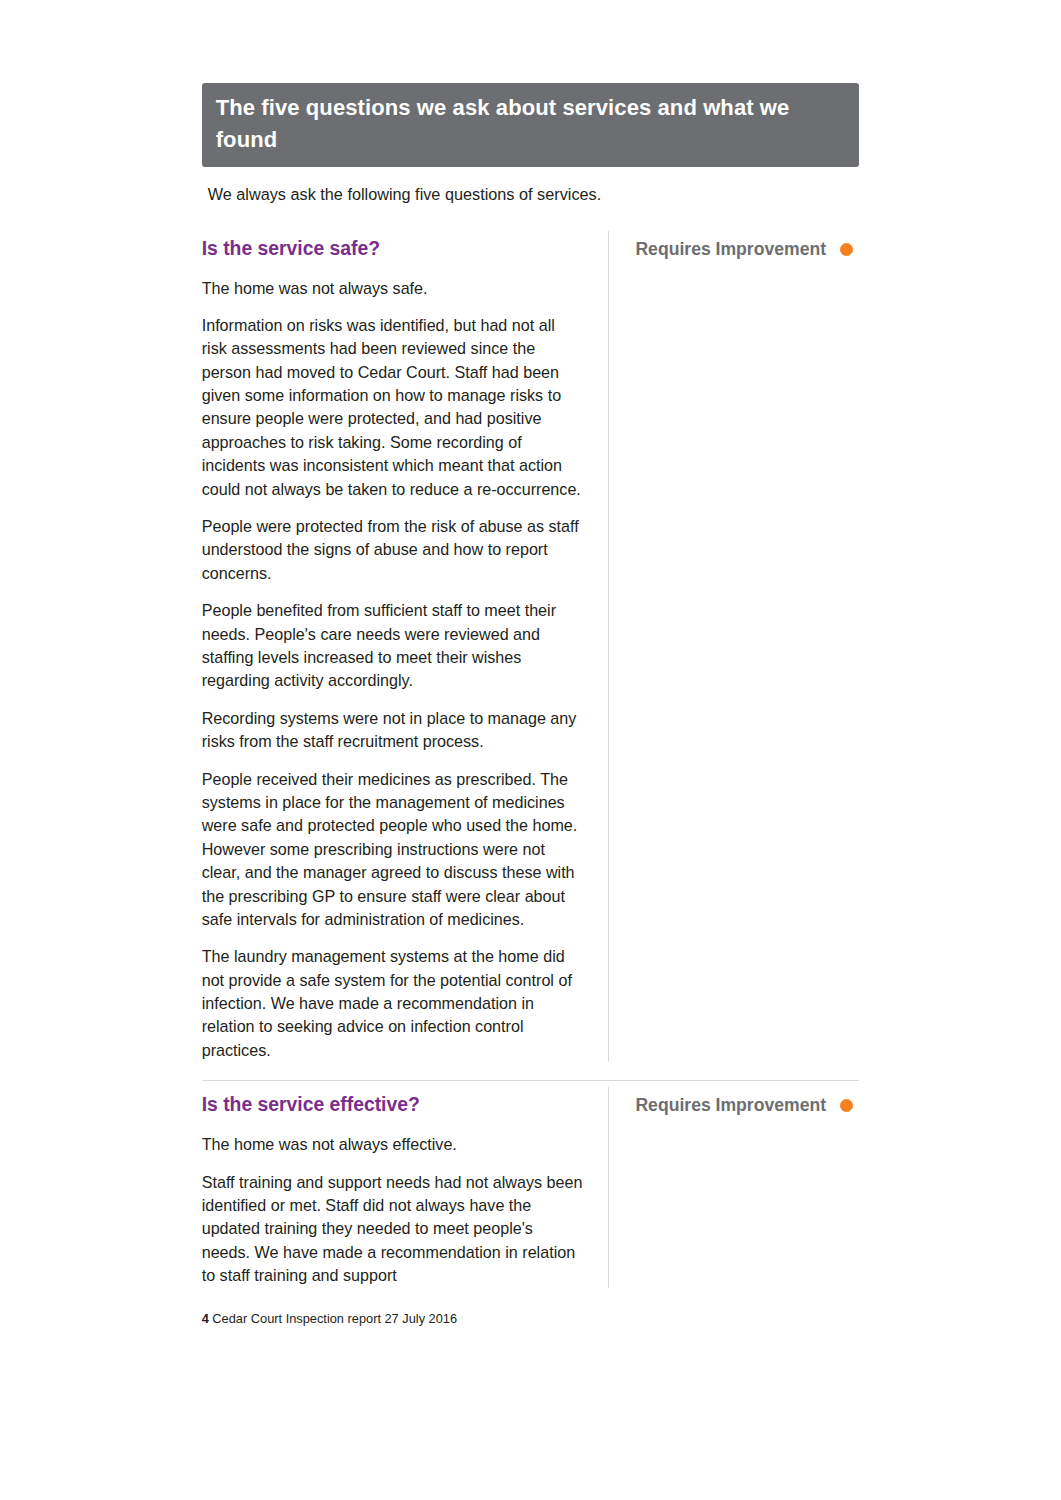The five questions we ask about services and what we found
We always ask the following five questions of services.
Is the service safe?
The home was not always safe.
Information on risks was identified, but had not all risk assessments had been reviewed since the person had moved to Cedar Court. Staff had been given some information on how to manage risks to ensure people were protected, and had positive approaches to risk taking. Some recording of incidents was inconsistent which meant that action could not always be taken to reduce a re-occurrence.
People were protected from the risk of abuse as staff understood the signs of abuse and how to report concerns.
People benefited from sufficient staff to meet their needs. People's care needs were reviewed and staffing levels increased to meet their wishes regarding activity accordingly.
Recording systems were not in place to manage any risks from the staff recruitment process.
People received their medicines as prescribed. The systems in place for the management of medicines were safe and protected people who used the home. However some prescribing instructions were not clear, and the manager agreed to discuss these with the prescribing GP to ensure staff were clear about safe intervals for administration of medicines.
The laundry management systems at the home did not provide a safe system for the potential control of infection. We have made a recommendation in relation to seeking advice on infection control practices.
Requires Improvement
Is the service effective?
The home was not always effective.
Staff training and support needs had not always been identified or met. Staff did not always have the updated training they needed to meet people's needs. We have made a recommendation in relation to staff training and support
Requires Improvement
4 Cedar Court Inspection report 27 July 2016